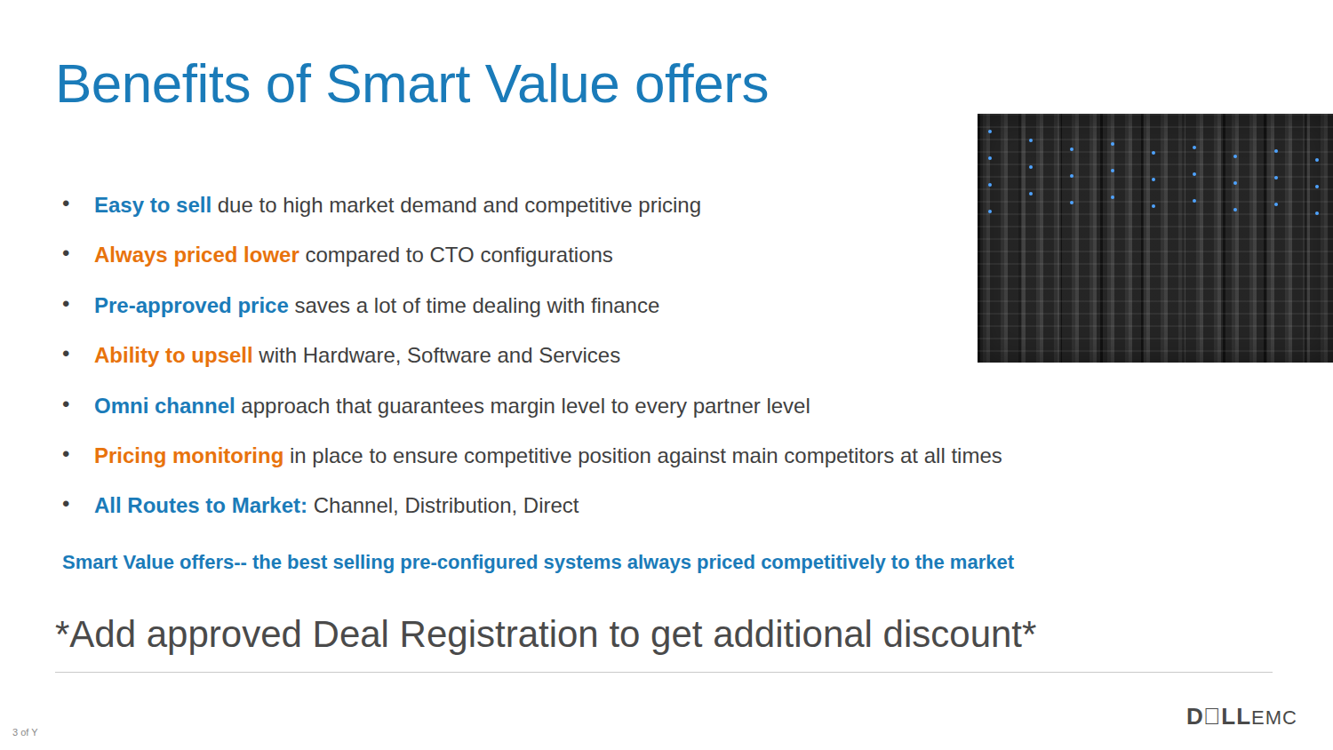Benefits of Smart Value offers
Easy to sell due to high market demand and competitive pricing
Always priced lower compared to CTO configurations
Pre-approved price saves a lot of time dealing with finance
Ability to upsell with Hardware, Software and Services
Omni channel approach that guarantees margin level to every partner level
Pricing monitoring in place to ensure competitive position against main competitors at all times
All Routes to Market: Channel, Distribution, Direct
Smart Value offers-- the best selling pre-configured systems always priced competitively to the market
*Add approved Deal Registration to get additional discount*
3 of Y
D⃞LLEMC